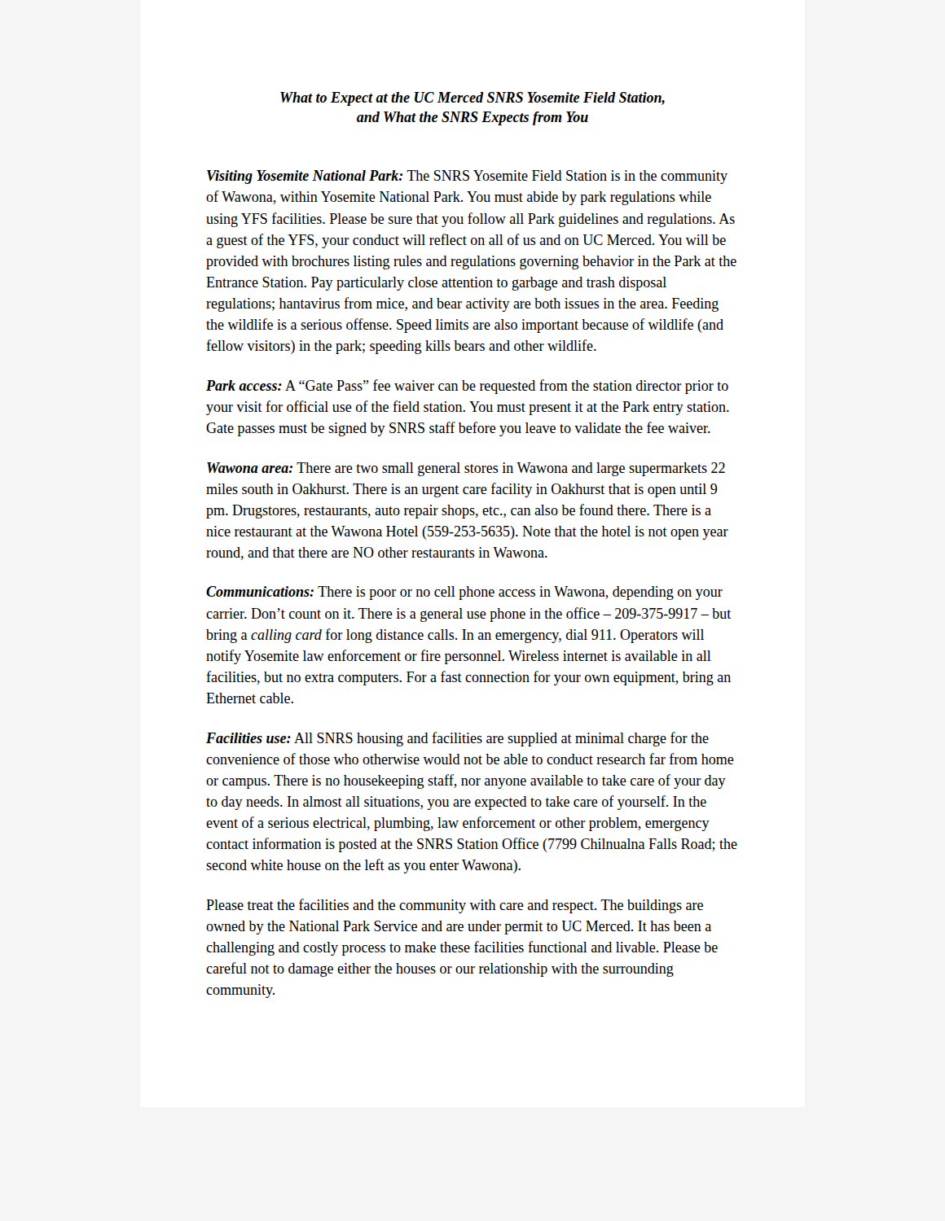What to Expect at the UC Merced SNRS Yosemite Field Station,
and What the SNRS Expects from You
Visiting Yosemite National Park: The SNRS Yosemite Field Station is in the community of Wawona, within Yosemite National Park. You must abide by park regulations while using YFS facilities. Please be sure that you follow all Park guidelines and regulations. As a guest of the YFS, your conduct will reflect on all of us and on UC Merced. You will be provided with brochures listing rules and regulations governing behavior in the Park at the Entrance Station. Pay particularly close attention to garbage and trash disposal regulations; hantavirus from mice, and bear activity are both issues in the area. Feeding the wildlife is a serious offense. Speed limits are also important because of wildlife (and fellow visitors) in the park; speeding kills bears and other wildlife.
Park access: A “Gate Pass” fee waiver can be requested from the station director prior to your visit for official use of the field station. You must present it at the Park entry station. Gate passes must be signed by SNRS staff before you leave to validate the fee waiver.
Wawona area: There are two small general stores in Wawona and large supermarkets 22 miles south in Oakhurst. There is an urgent care facility in Oakhurst that is open until 9 pm. Drugstores, restaurants, auto repair shops, etc., can also be found there. There is a nice restaurant at the Wawona Hotel (559-253-5635). Note that the hotel is not open year round, and that there are NO other restaurants in Wawona.
Communications: There is poor or no cell phone access in Wawona, depending on your carrier. Don’t count on it. There is a general use phone in the office – 209-375-9917 – but bring a calling card for long distance calls. In an emergency, dial 911. Operators will notify Yosemite law enforcement or fire personnel. Wireless internet is available in all facilities, but no extra computers. For a fast connection for your own equipment, bring an Ethernet cable.
Facilities use: All SNRS housing and facilities are supplied at minimal charge for the convenience of those who otherwise would not be able to conduct research far from home or campus. There is no housekeeping staff, nor anyone available to take care of your day to day needs. In almost all situations, you are expected to take care of yourself. In the event of a serious electrical, plumbing, law enforcement or other problem, emergency contact information is posted at the SNRS Station Office (7799 Chilnualna Falls Road; the second white house on the left as you enter Wawona).
Please treat the facilities and the community with care and respect. The buildings are owned by the National Park Service and are under permit to UC Merced. It has been a challenging and costly process to make these facilities functional and livable. Please be careful not to damage either the houses or our relationship with the surrounding community.